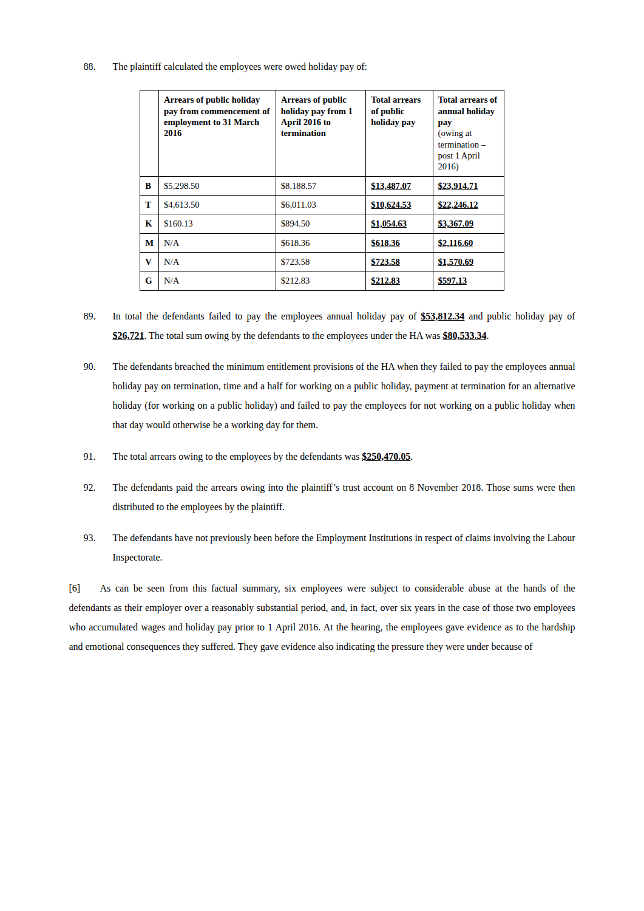88.
The plaintiff calculated the employees were owed holiday pay of:
| | Arrears of public holiday pay from commencement of employment to 31 March 2016 | Arrears of public holiday pay from 1 April 2016 to termination | Total arrears of public holiday pay | Total arrears of annual holiday pay (owing at termination – post 1 April 2016) |
| --- | --- | --- | --- | --- |
| B | $5,298.50 | $8,188.57 | $13,487.07 | $23,914.71 |
| T | $4,613.50 | $6,011.03 | $10,624.53 | $22,246.12 |
| K | $160.13 | $894.50 | $1,054.63 | $3,367.09 |
| M | N/A | $618.36 | $618.36 | $2,116.60 |
| V | N/A | $723.58 | $723.58 | $1,570.69 |
| G | N/A | $212.83 | $212.83 | $597.13 |
89.
In total the defendants failed to pay the employees annual holiday pay of $53,812.34 and public holiday pay of $26,721. The total sum owing by the defendants to the employees under the HA was $80,533.34.
90.
The defendants breached the minimum entitlement provisions of the HA when they failed to pay the employees annual holiday pay on termination, time and a half for working on a public holiday, payment at termination for an alternative holiday (for working on a public holiday) and failed to pay the employees for not working on a public holiday when that day would otherwise be a working day for them.
91.
The total arrears owing to the employees by the defendants was $250,470.05.
92.
The defendants paid the arrears owing into the plaintiff’s trust account on 8 November 2018. Those sums were then distributed to the employees by the plaintiff.
93.
The defendants have not previously been before the Employment Institutions in respect of claims involving the Labour Inspectorate.
[6] As can be seen from this factual summary, six employees were subject to considerable abuse at the hands of the defendants as their employer over a reasonably substantial period, and, in fact, over six years in the case of those two employees who accumulated wages and holiday pay prior to 1 April 2016. At the hearing, the employees gave evidence as to the hardship and emotional consequences they suffered. They gave evidence also indicating the pressure they were under because of